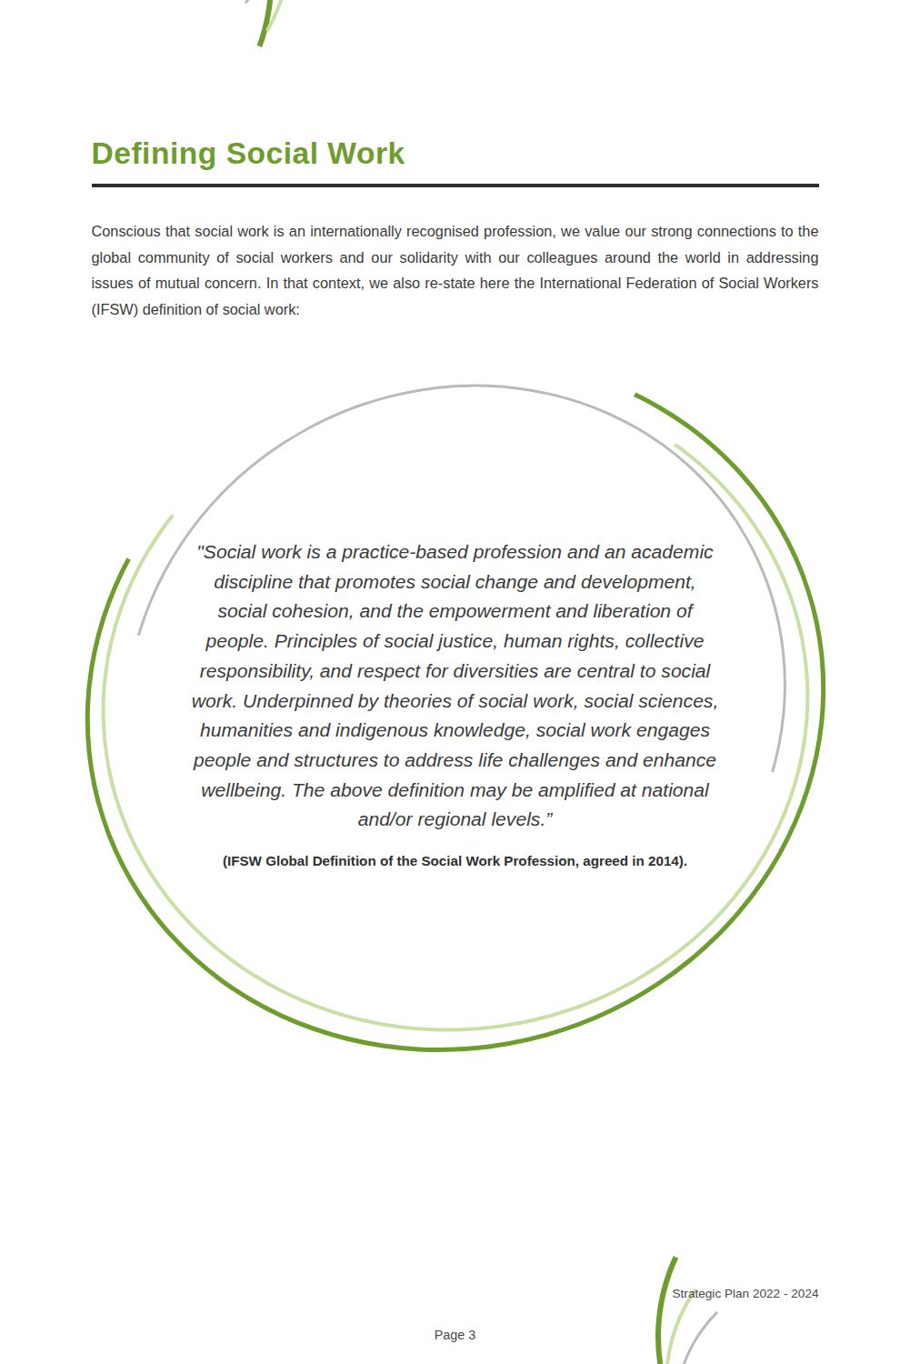Defining Social Work
Conscious that social work is an internationally recognised profession, we value our strong connections to the global community of social workers and our solidarity with our colleagues around the world in addressing issues of mutual concern. In that context, we also re-state here the International Federation of Social Workers (IFSW) definition of social work:
"Social work is a practice-based profession and an academic discipline that promotes social change and development, social cohesion, and the empowerment and liberation of people. Principles of social justice, human rights, collective responsibility, and respect for diversities are central to social work. Underpinned by theories of social work, social sciences, humanities and indigenous knowledge, social work engages people and structures to address life challenges and enhance wellbeing. The above definition may be amplified at national and/or regional levels.” (IFSW Global Definition of the Social Work Profession, agreed in 2014).
Strategic Plan 2022 - 2024
Page 3